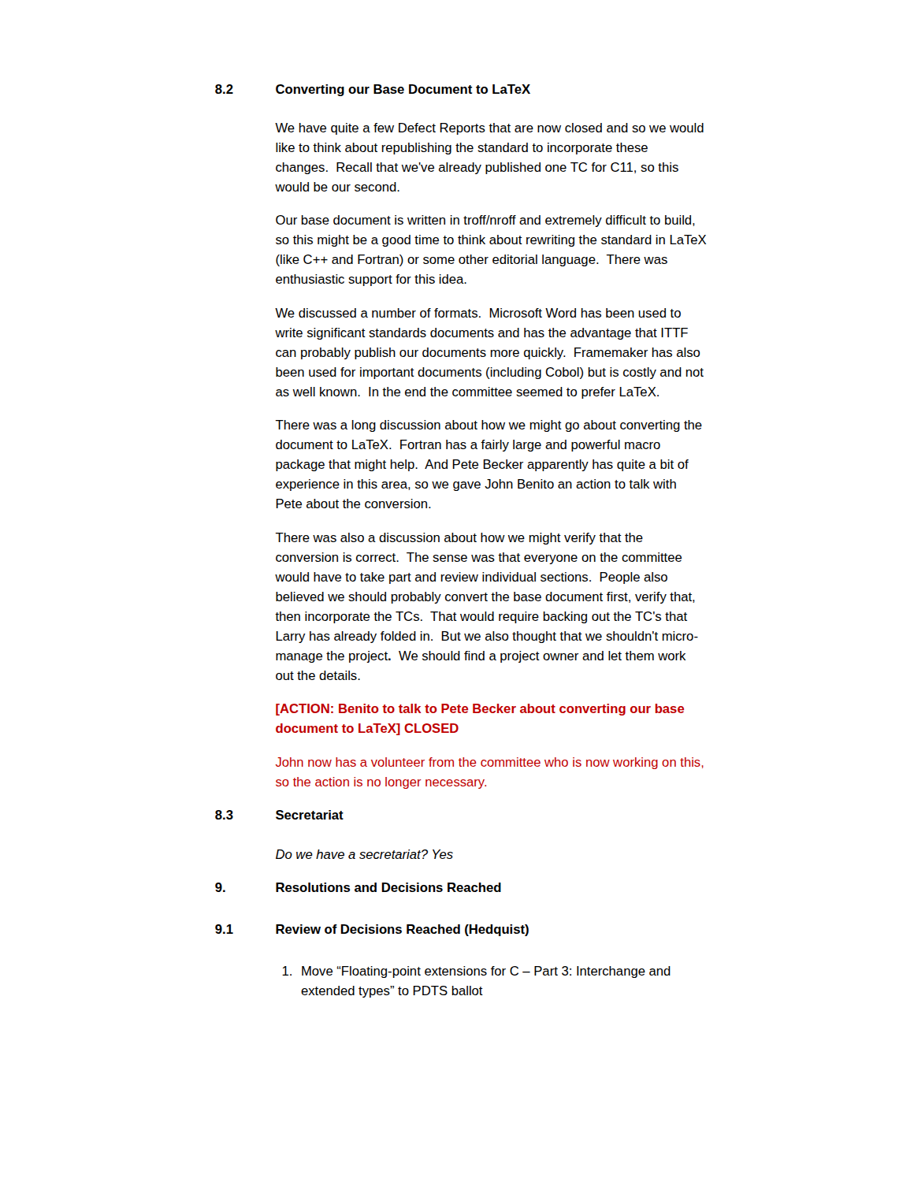8.2 Converting our Base Document to LaTeX
We have quite a few Defect Reports that are now closed and so we would like to think about republishing the standard to incorporate these changes. Recall that we've already published one TC for C11, so this would be our second.
Our base document is written in troff/nroff and extremely difficult to build, so this might be a good time to think about rewriting the standard in LaTeX (like C++ and Fortran) or some other editorial language. There was enthusiastic support for this idea.
We discussed a number of formats. Microsoft Word has been used to write significant standards documents and has the advantage that ITTF can probably publish our documents more quickly. Framemaker has also been used for important documents (including Cobol) but is costly and not as well known. In the end the committee seemed to prefer LaTeX.
There was a long discussion about how we might go about converting the document to LaTeX. Fortran has a fairly large and powerful macro package that might help. And Pete Becker apparently has quite a bit of experience in this area, so we gave John Benito an action to talk with Pete about the conversion.
There was also a discussion about how we might verify that the conversion is correct. The sense was that everyone on the committee would have to take part and review individual sections. People also believed we should probably convert the base document first, verify that, then incorporate the TCs. That would require backing out the TC's that Larry has already folded in. But we also thought that we shouldn't micro-manage the project. We should find a project owner and let them work out the details.
[ACTION: Benito to talk to Pete Becker about converting our base document to LaTeX] CLOSED
John now has a volunteer from the committee who is now working on this, so the action is no longer necessary.
8.3 Secretariat
Do we have a secretariat? Yes
9. Resolutions and Decisions Reached
9.1 Review of Decisions Reached (Hedquist)
Move “Floating-point extensions for C – Part 3: Interchange and extended types” to PDTS ballot